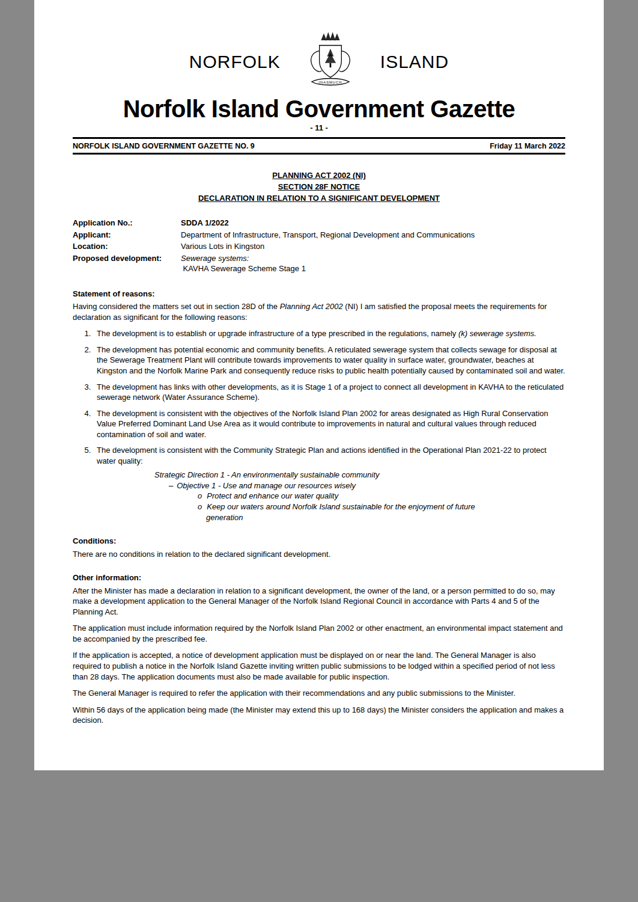NORFOLK INASMUCH ISLAND
Norfolk Island Government Gazette
- 11 -
NORFOLK ISLAND GOVERNMENT GAZETTE NO. 9 Friday 11 March 2022
PLANNING ACT 2002 (NI) SECTION 28F NOTICE DECLARATION IN RELATION TO A SIGNIFICANT DEVELOPMENT
| Application No.: | SDDA 1/2022 |
| Applicant: | Department of Infrastructure, Transport, Regional Development and Communications |
| Location: | Various Lots in Kingston |
| Proposed development: | Sewerage systems: KAVHA Sewerage Scheme Stage 1 |
Statement of reasons:
Having considered the matters set out in section 28D of the Planning Act 2002 (NI) I am satisfied the proposal meets the requirements for declaration as significant for the following reasons:
The development is to establish or upgrade infrastructure of a type prescribed in the regulations, namely (k) sewerage systems.
The development has potential economic and community benefits. A reticulated sewerage system that collects sewage for disposal at the Sewerage Treatment Plant will contribute towards improvements to water quality in surface water, groundwater, beaches at Kingston and the Norfolk Marine Park and consequently reduce risks to public health potentially caused by contaminated soil and water.
The development has links with other developments, as it is Stage 1 of a project to connect all development in KAVHA to the reticulated sewerage network (Water Assurance Scheme).
The development is consistent with the objectives of the Norfolk Island Plan 2002 for areas designated as High Rural Conservation Value Preferred Dominant Land Use Area as it would contribute to improvements in natural and cultural values through reduced contamination of soil and water.
The development is consistent with the Community Strategic Plan and actions identified in the Operational Plan 2021-22 to protect water quality:
Strategic Direction 1 - An environmentally sustainable community
–Objective 1 - Use and manage our resources wisely
o Protect and enhance our water quality
o Keep our waters around Norfolk Island sustainable for the enjoyment of future generation
Conditions:
There are no conditions in relation to the declared significant development.
Other information:
After the Minister has made a declaration in relation to a significant development, the owner of the land, or a person permitted to do so, may make a development application to the General Manager of the Norfolk Island Regional Council in accordance with Parts 4 and 5 of the Planning Act.
The application must include information required by the Norfolk Island Plan 2002 or other enactment, an environmental impact statement and be accompanied by the prescribed fee.
If the application is accepted, a notice of development application must be displayed on or near the land. The General Manager is also required to publish a notice in the Norfolk Island Gazette inviting written public submissions to be lodged within a specified period of not less than 28 days. The application documents must also be made available for public inspection.
The General Manager is required to refer the application with their recommendations and any public submissions to the Minister.
Within 56 days of the application being made (the Minister may extend this up to 168 days) the Minister considers the application and makes a decision.